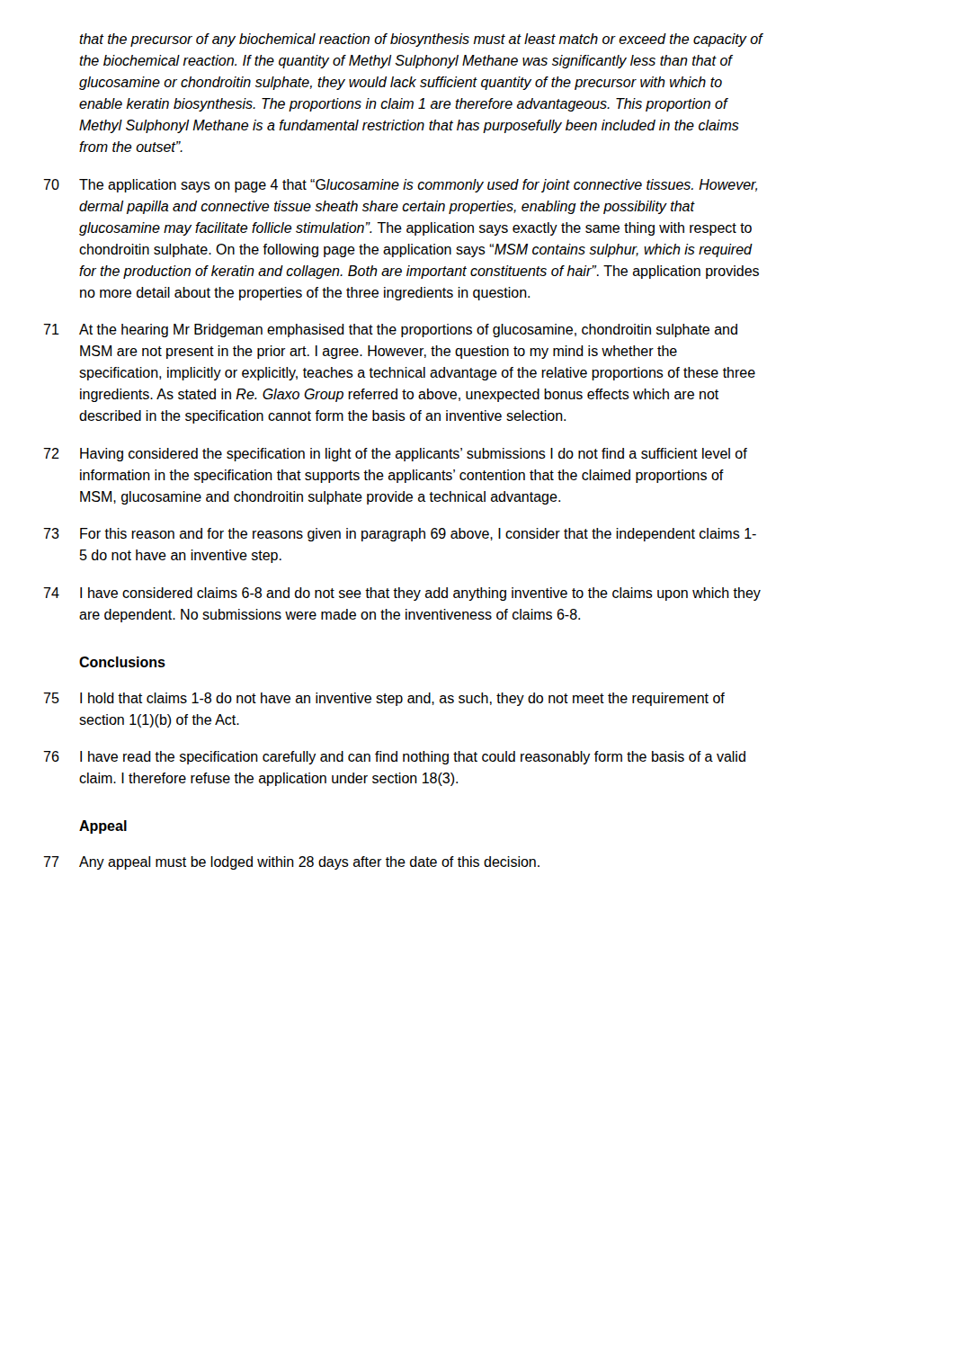that the precursor of any biochemical reaction of biosynthesis must at least match or exceed the capacity of the biochemical reaction. If the quantity of Methyl Sulphonyl Methane was significantly less than that of glucosamine or chondroitin sulphate, they would lack sufficient quantity of the precursor with which to enable keratin biosynthesis. The proportions in claim 1 are therefore advantageous. This proportion of Methyl Sulphonyl Methane is a fundamental restriction that has purposefully been included in the claims from the outset”.
70
The application says on page 4 that “Glucosamine is commonly used for joint connective tissues. However, dermal papilla and connective tissue sheath share certain properties, enabling the possibility that glucosamine may facilitate follicle stimulation”. The application says exactly the same thing with respect to chondroitin sulphate. On the following page the application says “MSM contains sulphur, which is required for the production of keratin and collagen. Both are important constituents of hair”. The application provides no more detail about the properties of the three ingredients in question.
71
At the hearing Mr Bridgeman emphasised that the proportions of glucosamine, chondroitin sulphate and MSM are not present in the prior art. I agree. However, the question to my mind is whether the specification, implicitly or explicitly, teaches a technical advantage of the relative proportions of these three ingredients. As stated in Re. Glaxo Group referred to above, unexpected bonus effects which are not described in the specification cannot form the basis of an inventive selection.
72
Having considered the specification in light of the applicants’ submissions I do not find a sufficient level of information in the specification that supports the applicants’ contention that the claimed proportions of MSM, glucosamine and chondroitin sulphate provide a technical advantage.
73
For this reason and for the reasons given in paragraph 69 above, I consider that the independent claims 1-5 do not have an inventive step.
74
I have considered claims 6-8 and do not see that they add anything inventive to the claims upon which they are dependent. No submissions were made on the inventiveness of claims 6-8.
Conclusions
75
I hold that claims 1-8 do not have an inventive step and, as such, they do not meet the requirement of section 1(1)(b) of the Act.
76
I have read the specification carefully and can find nothing that could reasonably form the basis of a valid claim. I therefore refuse the application under section 18(3).
Appeal
77
Any appeal must be lodged within 28 days after the date of this decision.